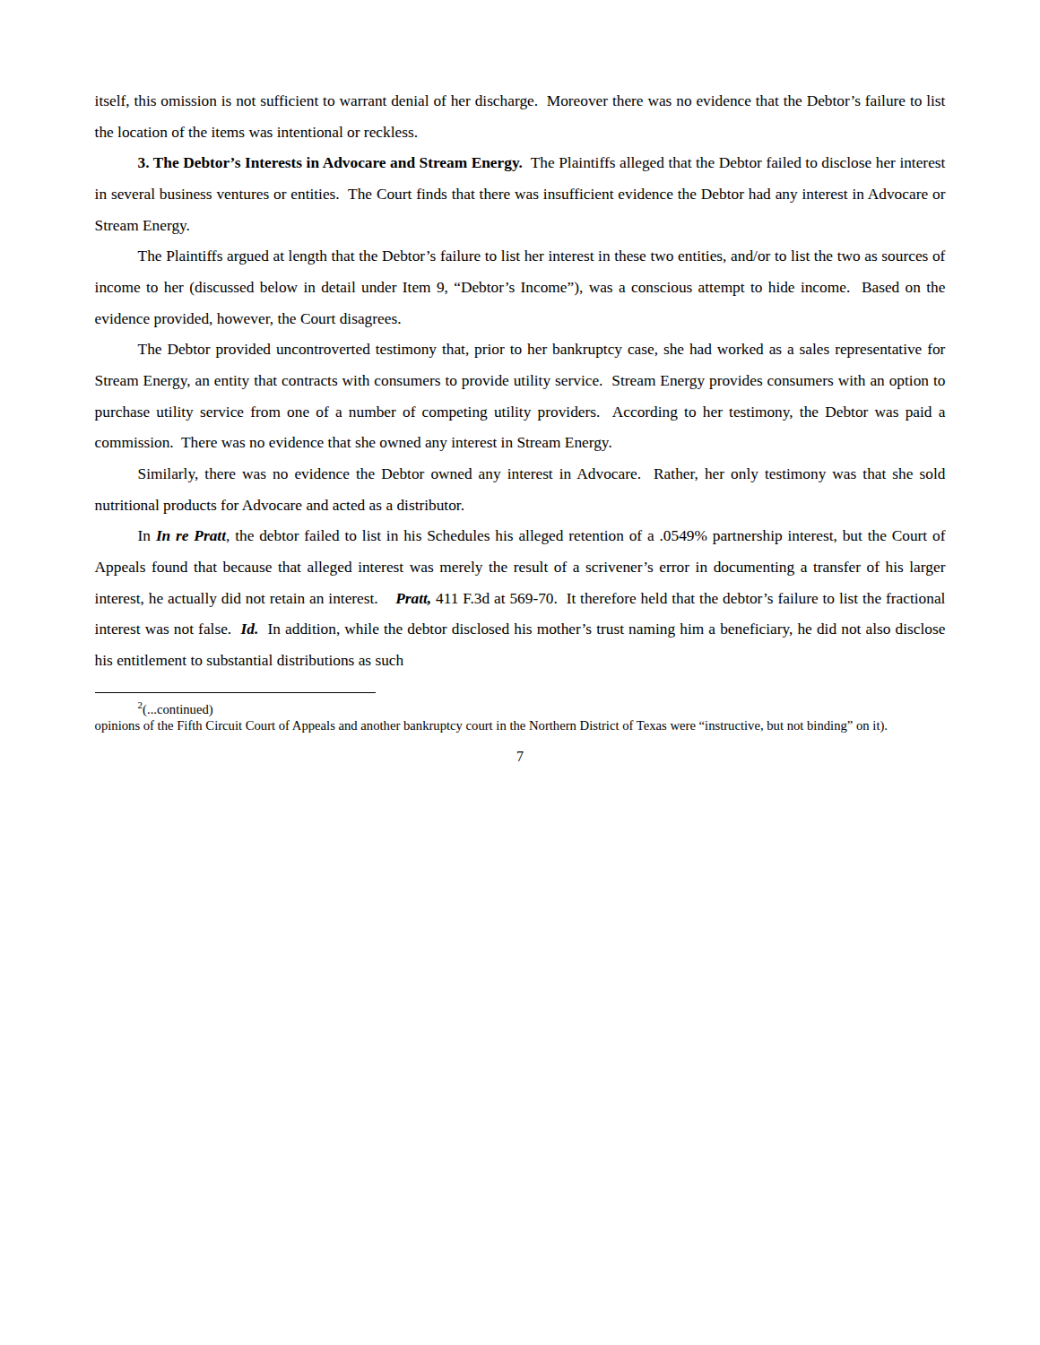itself, this omission is not sufficient to warrant denial of her discharge. Moreover there was no evidence that the Debtor’s failure to list the location of the items was intentional or reckless.
3. The Debtor’s Interests in Advocare and Stream Energy. The Plaintiffs alleged that the Debtor failed to disclose her interest in several business ventures or entities. The Court finds that there was insufficient evidence the Debtor had any interest in Advocare or Stream Energy.
The Plaintiffs argued at length that the Debtor’s failure to list her interest in these two entities, and/or to list the two as sources of income to her (discussed below in detail under Item 9, “Debtor’s Income”), was a conscious attempt to hide income. Based on the evidence provided, however, the Court disagrees.
The Debtor provided uncontroverted testimony that, prior to her bankruptcy case, she had worked as a sales representative for Stream Energy, an entity that contracts with consumers to provide utility service. Stream Energy provides consumers with an option to purchase utility service from one of a number of competing utility providers. According to her testimony, the Debtor was paid a commission. There was no evidence that she owned any interest in Stream Energy.
Similarly, there was no evidence the Debtor owned any interest in Advocare. Rather, her only testimony was that she sold nutritional products for Advocare and acted as a distributor.
In In re Pratt, the debtor failed to list in his Schedules his alleged retention of a .0549% partnership interest, but the Court of Appeals found that because that alleged interest was merely the result of a scrivener’s error in documenting a transfer of his larger interest, he actually did not retain an interest. Pratt, 411 F.3d at 569-70. It therefore held that the debtor’s failure to list the fractional interest was not false. Id. In addition, while the debtor disclosed his mother’s trust naming him a beneficiary, he did not also disclose his entitlement to substantial distributions as such
2(...continued)
opinions of the Fifth Circuit Court of Appeals and another bankruptcy court in the Northern District of Texas were “instructive, but not binding” on it).
7